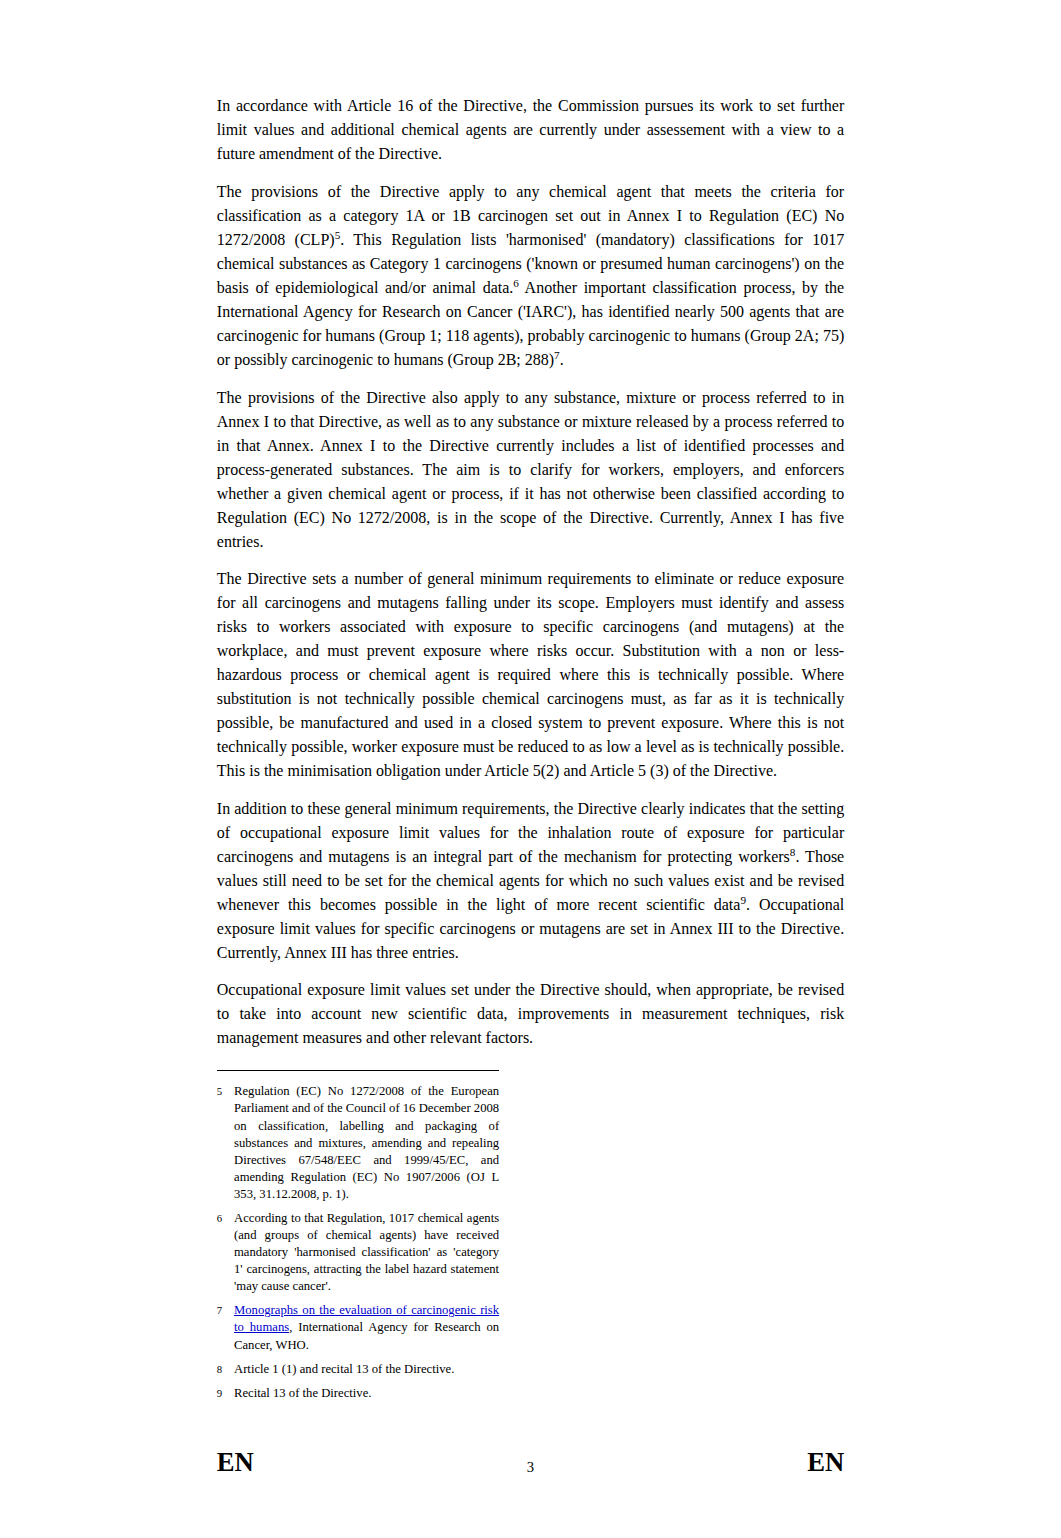In accordance with Article 16 of the Directive, the Commission pursues its work to set further limit values and additional chemical agents are currently under assessement with a view to a future amendment of the Directive.
The provisions of the Directive apply to any chemical agent that meets the criteria for classification as a category 1A or 1B carcinogen set out in Annex I to Regulation (EC) No 1272/2008 (CLP)5. This Regulation lists 'harmonised' (mandatory) classifications for 1017 chemical substances as Category 1 carcinogens ('known or presumed human carcinogens') on the basis of epidemiological and/or animal data.6 Another important classification process, by the International Agency for Research on Cancer ('IARC'), has identified nearly 500 agents that are carcinogenic for humans (Group 1; 118 agents), probably carcinogenic to humans (Group 2A; 75) or possibly carcinogenic to humans (Group 2B; 288)7.
The provisions of the Directive also apply to any substance, mixture or process referred to in Annex I to that Directive, as well as to any substance or mixture released by a process referred to in that Annex. Annex I to the Directive currently includes a list of identified processes and process-generated substances. The aim is to clarify for workers, employers, and enforcers whether a given chemical agent or process, if it has not otherwise been classified according to Regulation (EC) No 1272/2008, is in the scope of the Directive. Currently, Annex I has five entries.
The Directive sets a number of general minimum requirements to eliminate or reduce exposure for all carcinogens and mutagens falling under its scope. Employers must identify and assess risks to workers associated with exposure to specific carcinogens (and mutagens) at the workplace, and must prevent exposure where risks occur. Substitution with a non or less-hazardous process or chemical agent is required where this is technically possible. Where substitution is not technically possible chemical carcinogens must, as far as it is technically possible, be manufactured and used in a closed system to prevent exposure. Where this is not technically possible, worker exposure must be reduced to as low a level as is technically possible. This is the minimisation obligation under Article 5(2) and Article 5 (3) of the Directive.
In addition to these general minimum requirements, the Directive clearly indicates that the setting of occupational exposure limit values for the inhalation route of exposure for particular carcinogens and mutagens is an integral part of the mechanism for protecting workers8. Those values still need to be set for the chemical agents for which no such values exist and be revised whenever this becomes possible in the light of more recent scientific data9. Occupational exposure limit values for specific carcinogens or mutagens are set in Annex III to the Directive. Currently, Annex III has three entries.
Occupational exposure limit values set under the Directive should, when appropriate, be revised to take into account new scientific data, improvements in measurement techniques, risk management measures and other relevant factors.
5
Regulation (EC) No 1272/2008 of the European Parliament and of the Council of 16 December 2008 on classification, labelling and packaging of substances and mixtures, amending and repealing Directives 67/548/EEC and 1999/45/EC, and amending Regulation (EC) No 1907/2006 (OJ L 353, 31.12.2008, p. 1).
6
According to that Regulation, 1017 chemical agents (and groups of chemical agents) have received mandatory 'harmonised classification' as 'category 1' carcinogens, attracting the label hazard statement 'may cause cancer'.
7
Monographs on the evaluation of carcinogenic risk to humans, International Agency for Research on Cancer, WHO.
8
Article 1 (1) and recital 13 of the Directive.
9
Recital 13 of the Directive.
EN
3
EN